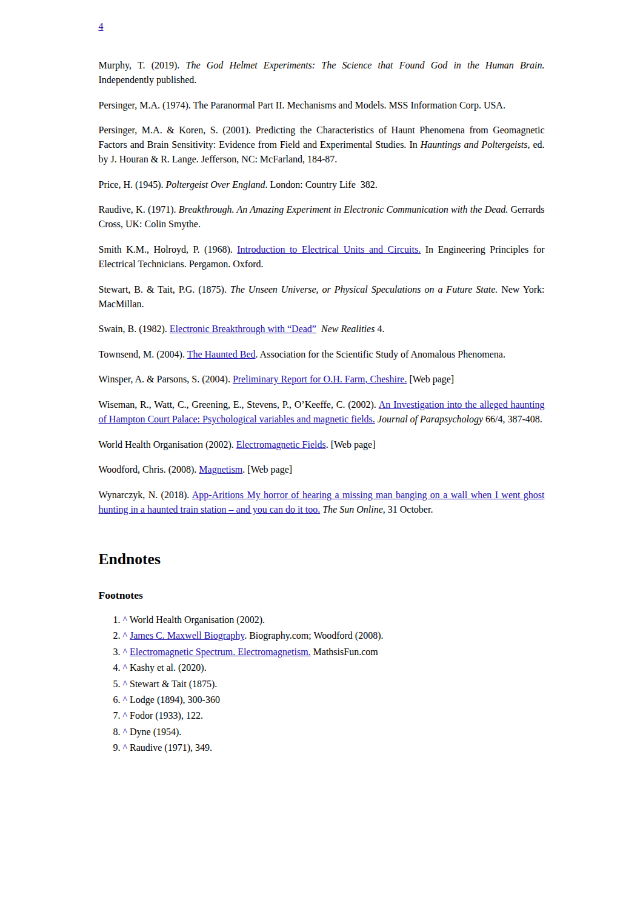4
Murphy, T. (2019). The God Helmet Experiments: The Science that Found God in the Human Brain. Independently published.
Persinger, M.A. (1974). The Paranormal Part II. Mechanisms and Models. MSS Information Corp. USA.
Persinger, M.A. & Koren, S. (2001). Predicting the Characteristics of Haunt Phenomena from Geomagnetic Factors and Brain Sensitivity: Evidence from Field and Experimental Studies. In Hauntings and Poltergeists, ed. by J. Houran & R. Lange. Jefferson, NC: McFarland, 184-87.
Price, H. (1945). Poltergeist Over England. London: Country Life 382.
Raudive, K. (1971). Breakthrough. An Amazing Experiment in Electronic Communication with the Dead. Gerrards Cross, UK: Colin Smythe.
Smith K.M., Holroyd, P. (1968). Introduction to Electrical Units and Circuits. In Engineering Principles for Electrical Technicians. Pergamon. Oxford.
Stewart, B. & Tait, P.G. (1875). The Unseen Universe, or Physical Speculations on a Future State. New York: MacMillan.
Swain, B. (1982). Electronic Breakthrough with “Dead” New Realities 4.
Townsend, M. (2004). The Haunted Bed. Association for the Scientific Study of Anomalous Phenomena.
Winsper, A. & Parsons, S. (2004). Preliminary Report for O.H. Farm, Cheshire. [Web page]
Wiseman, R., Watt, C., Greening, E., Stevens, P., O’Keeffe, C. (2002). An Investigation into the alleged haunting of Hampton Court Palace: Psychological variables and magnetic fields. Journal of Parapsychology 66/4, 387-408.
World Health Organisation (2002). Electromagnetic Fields. [Web page]
Woodford, Chris. (2008). Magnetism. [Web page]
Wynarczyk, N. (2018). App-Aritions My horror of hearing a missing man banging on a wall when I went ghost hunting in a haunted train station – and you can do it too. The Sun Online, 31 October.
Endnotes
Footnotes
^ World Health Organisation (2002).
^ James C. Maxwell Biography. Biography.com; Woodford (2008).
^ Electromagnetic Spectrum. Electromagnetism. MathsisFun.com
^ Kashy et al. (2020).
^ Stewart & Tait (1875).
^ Lodge (1894), 300-360
^ Fodor (1933), 122.
^ Dyne (1954).
^ Raudive (1971), 349.